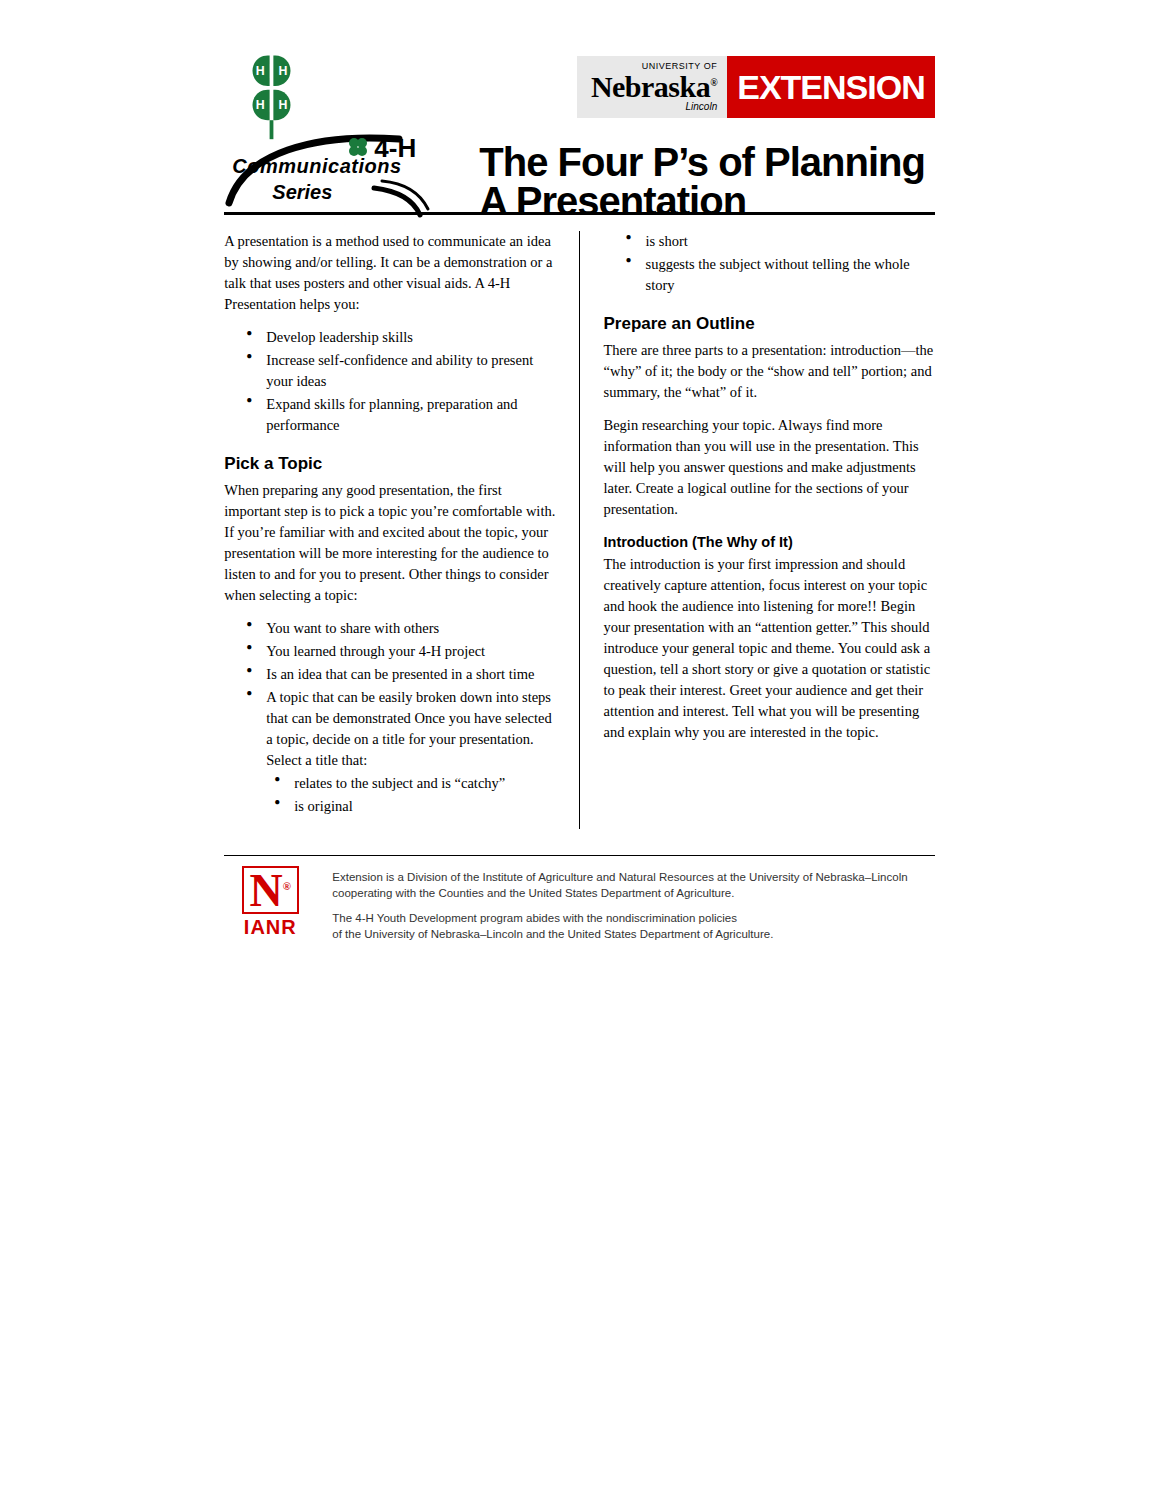H H H H
4-H
Communications
Series
University of
Nebraska®
Lincoln
EXTENSION
The Four P’s of Planning
A Presentation
A presentation is a method used to communicate an idea by showing and/or telling. It can be a demonstration or a talk that uses posters and other visual aids. A 4-H Presentation helps you:
Develop leadership skills
Increase self-confidence and ability to present your ideas
Expand skills for planning, preparation and performance
Pick a Topic
When preparing any good presentation, the first important step is to pick a topic you’re comfortable with. If you’re familiar with and excited about the topic, your presentation will be more interesting for the audience to listen to and for you to present. Other things to consider when selecting a topic:
You want to share with others
You learned through your 4-H project
Is an idea that can be presented in a short time
A topic that can be easily broken down into steps that can be demonstrated Once you have selected a topic, decide on a title for your presentation. Select a title that:
relates to the subject and is “catchy”
is original
is short
suggests the subject without telling the whole story
Prepare an Outline
There are three parts to a presentation: introduction—the “why” of it; the body or the “show and tell” portion; and summary, the “what” of it.
Begin researching your topic. Always find more information than you will use in the presentation. This will help you answer questions and make adjustments later. Create a logical outline for the sections of your presentation.
Introduction (The Why of It)
The introduction is your first impression and should creatively capture attention, focus interest on your topic and hook the audience into listening for more!! Begin your presentation with an “attention getter.” This should introduce your general topic and theme. You could ask a question, tell a short story or give a quotation or statistic to peak their interest. Greet your audience and get their attention and interest. Tell what you will be presenting and explain why you are interested in the topic.
N®
IANR
Extension is a Division of the Institute of Agriculture and Natural Resources at the University of Nebraska–Lincoln
cooperating with the Counties and the United States Department of Agriculture.
The 4-H Youth Development program abides with the nondiscrimination policies
of the University of Nebraska–Lincoln and the United States Department of Agriculture.